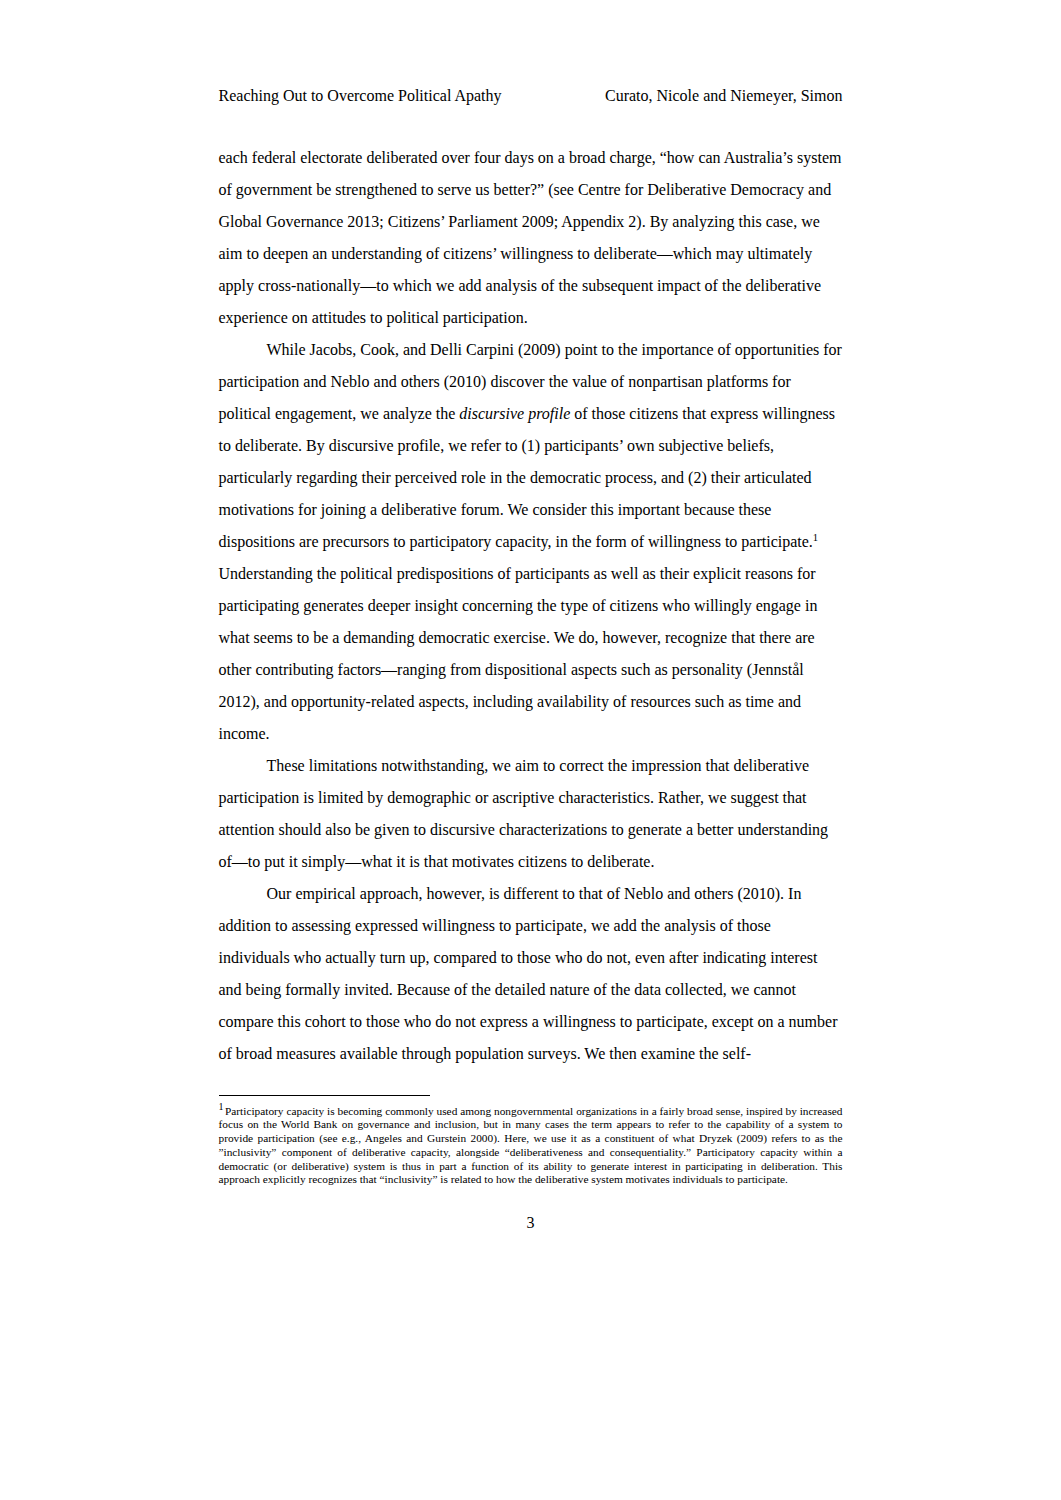Reaching Out to Overcome Political Apathy
Curato, Nicole and Niemeyer, Simon
each federal electorate deliberated over four days on a broad charge, “how can Australia’s system of government be strengthened to serve us better?” (see Centre for Deliberative Democracy and Global Governance 2013; Citizens’ Parliament 2009; Appendix 2). By analyzing this case, we aim to deepen an understanding of citizens’ willingness to deliberate—which may ultimately apply cross-nationally—to which we add analysis of the subsequent impact of the deliberative experience on attitudes to political participation.
While Jacobs, Cook, and Delli Carpini (2009) point to the importance of opportunities for participation and Neblo and others (2010) discover the value of nonpartisan platforms for political engagement, we analyze the discursive profile of those citizens that express willingness to deliberate. By discursive profile, we refer to (1) participants’ own subjective beliefs, particularly regarding their perceived role in the democratic process, and (2) their articulated motivations for joining a deliberative forum. We consider this important because these dispositions are precursors to participatory capacity, in the form of willingness to participate.1 Understanding the political predispositions of participants as well as their explicit reasons for participating generates deeper insight concerning the type of citizens who willingly engage in what seems to be a demanding democratic exercise. We do, however, recognize that there are other contributing factors—ranging from dispositional aspects such as personality (Jennstål 2012), and opportunity-related aspects, including availability of resources such as time and income.
These limitations notwithstanding, we aim to correct the impression that deliberative participation is limited by demographic or ascriptive characteristics. Rather, we suggest that attention should also be given to discursive characterizations to generate a better understanding of—to put it simply—what it is that motivates citizens to deliberate.
Our empirical approach, however, is different to that of Neblo and others (2010). In addition to assessing expressed willingness to participate, we add the analysis of those individuals who actually turn up, compared to those who do not, even after indicating interest and being formally invited. Because of the detailed nature of the data collected, we cannot compare this cohort to those who do not express a willingness to participate, except on a number of broad measures available through population surveys. We then examine the self-
1 Participatory capacity is becoming commonly used among nongovernmental organizations in a fairly broad sense, inspired by increased focus on the World Bank on governance and inclusion, but in many cases the term appears to refer to the capability of a system to provide participation (see e.g., Angeles and Gurstein 2000). Here, we use it as a constituent of what Dryzek (2009) refers to as the ”inclusivity” component of deliberative capacity, alongside “deliberativeness and consequentiality.” Participatory capacity within a democratic (or deliberative) system is thus in part a function of its ability to generate interest in participating in deliberation. This approach explicitly recognizes that “inclusivity” is related to how the deliberative system motivates individuals to participate.
3